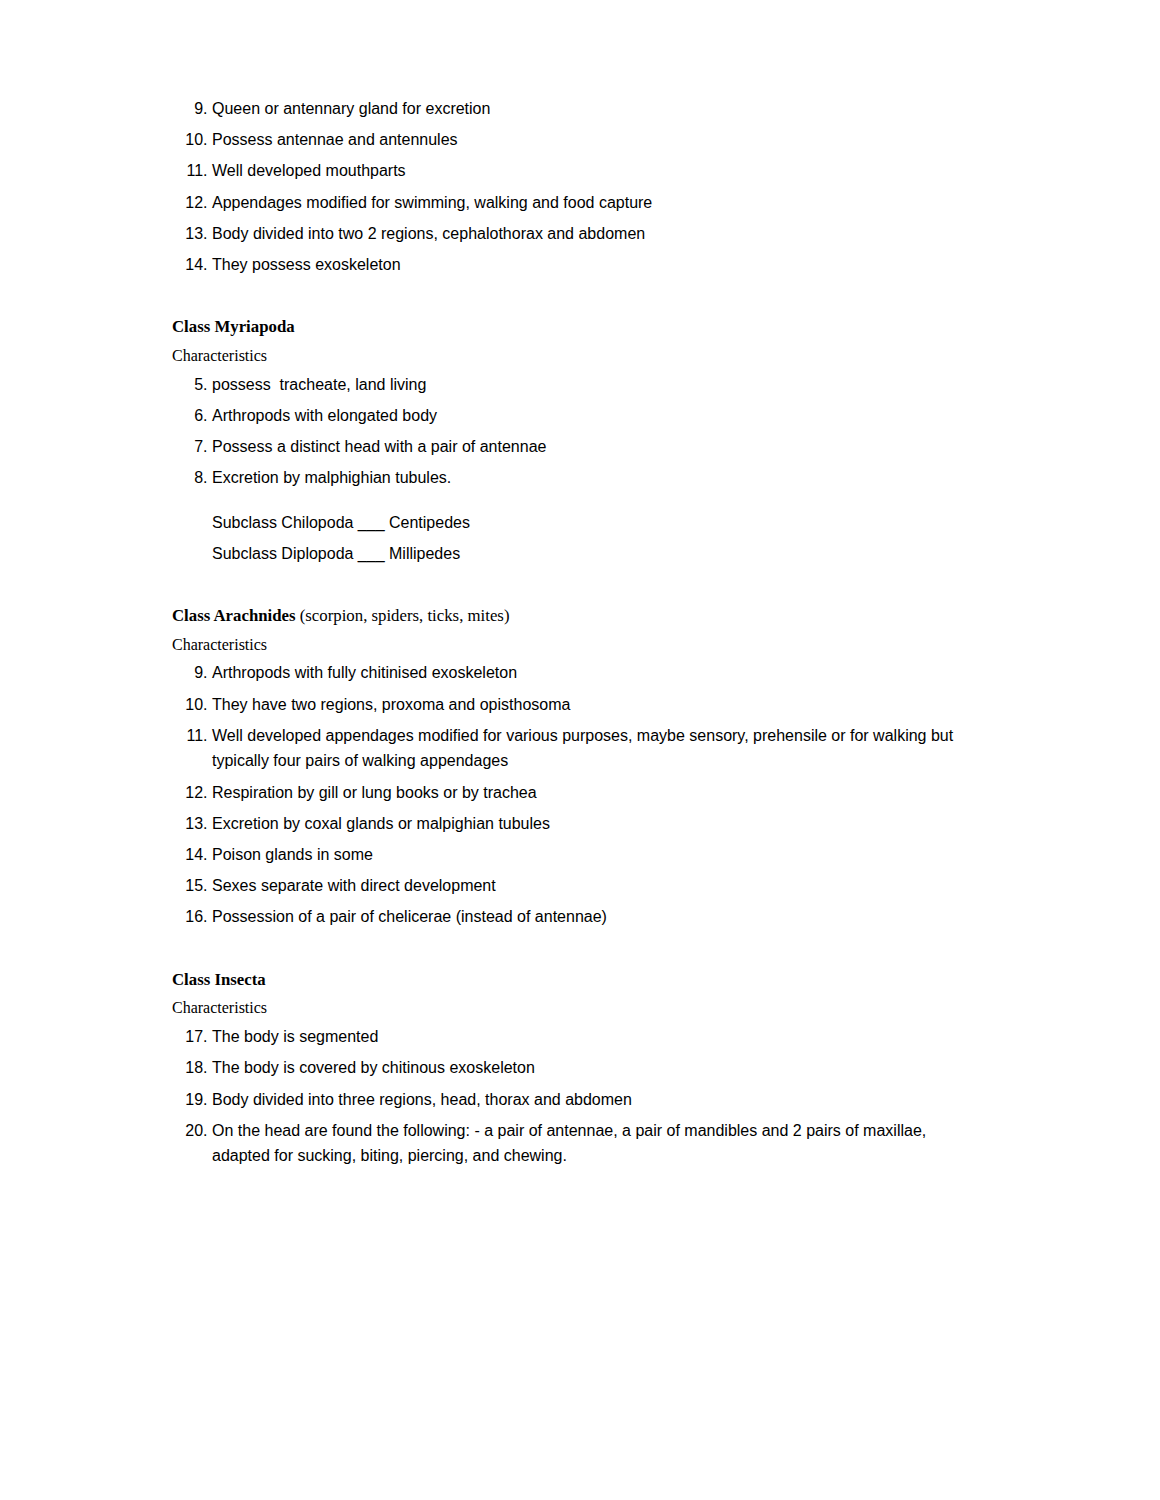Queen or antennary gland for excretion
Possess antennae and antennules
Well developed mouthparts
Appendages modified for swimming, walking and food capture
Body divided into two 2 regions, cephalothorax and abdomen
They possess exoskeleton
Class Myriapoda
Characteristics
possess tracheate, land living
Arthropods with elongated body
Possess a distinct head with a pair of antennae
Excretion by malphighian tubules.
Subclass Chilopoda ___ Centipedes
Subclass Diplopoda ___ Millipedes
Class Arachnides (scorpion, spiders, ticks, mites)
Characteristics
Arthropods with fully chitinised exoskeleton
They have two regions, proxoma and opisthosoma
Well developed appendages modified for various purposes, maybe sensory, prehensile or for walking but typically four pairs of walking appendages
Respiration by gill or lung books or by trachea
Excretion by coxal glands or malpighian tubules
Poison glands in some
Sexes separate with direct development
Possession of a pair of chelicerae (instead of antennae)
Class Insecta
Characteristics
The body is segmented
The body is covered by chitinous exoskeleton
Body divided into three regions, head, thorax and abdomen
On the head are found the following: - a pair of antennae, a pair of mandibles and 2 pairs of maxillae, adapted for sucking, biting, piercing, and chewing.